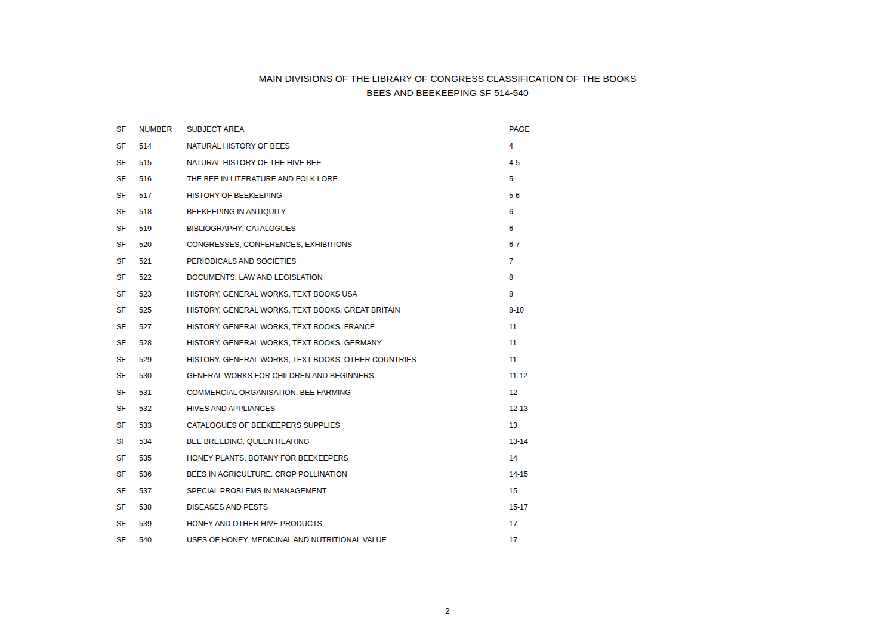MAIN DIVISIONS OF THE LIBRARY OF CONGRESS CLASSIFICATION OF THE BOOKS
BEES AND BEEKEEPING SF 514-540
| SF | NUMBER | SUBJECT AREA | PAGE |
| --- | --- | --- | --- |
| SF | 514 | NATURAL HISTORY OF BEES | 4 |
| SF | 515 | NATURAL HISTORY OF THE HIVE BEE | 4-5 |
| SF | 516 | THE BEE IN LITERATURE AND FOLK LORE | 5 |
| SF | 517 | HISTORY OF BEEKEEPING | 5-6 |
| SF | 518 | BEEKEEPING IN ANTIQUITY | 6 |
| SF | 519 | BIBLIOGRAPHY: CATALOGUES | 6 |
| SF | 520 | CONGRESSES, CONFERENCES, EXHIBITIONS | 6-7 |
| SF | 521 | PERIODICALS AND SOCIETIES | 7 |
| SF | 522 | DOCUMENTS, LAW AND LEGISLATION | 8 |
| SF | 523 | HISTORY, GENERAL WORKS, TEXT BOOKS USA | 8 |
| SF | 525 | HISTORY, GENERAL WORKS, TEXT BOOKS, GREAT BRITAIN | 8-10 |
| SF | 527 | HISTORY, GENERAL WORKS, TEXT BOOKS, FRANCE | 11 |
| SF | 528 | HISTORY, GENERAL WORKS, TEXT BOOKS, GERMANY | 11 |
| SF | 529 | HISTORY, GENERAL WORKS, TEXT BOOKS, OTHER COUNTRIES | 11 |
| SF | 530 | GENERAL WORKS FOR CHILDREN AND BEGINNERS | 11-12 |
| SF | 531 | COMMERCIAL ORGANISATION, BEE FARMING | 12 |
| SF | 532 | HIVES AND APPLIANCES | 12-13 |
| SF | 533 | CATALOGUES OF BEEKEEPERS SUPPLIES | 13 |
| SF | 534 | BEE BREEDING. QUEEN REARING | 13-14 |
| SF | 535 | HONEY PLANTS. BOTANY FOR BEEKEEPERS | 14 |
| SF | 536 | BEES IN AGRICULTURE. CROP POLLINATION | 14-15 |
| SF | 537 | SPECIAL PROBLEMS IN MANAGEMENT | 15 |
| SF | 538 | DISEASES AND PESTS | 15-17 |
| SF | 539 | HONEY AND OTHER HIVE PRODUCTS | 17 |
| SF | 540 | USES OF HONEY. MEDICINAL AND NUTRITIONAL VALUE | 17 |
2